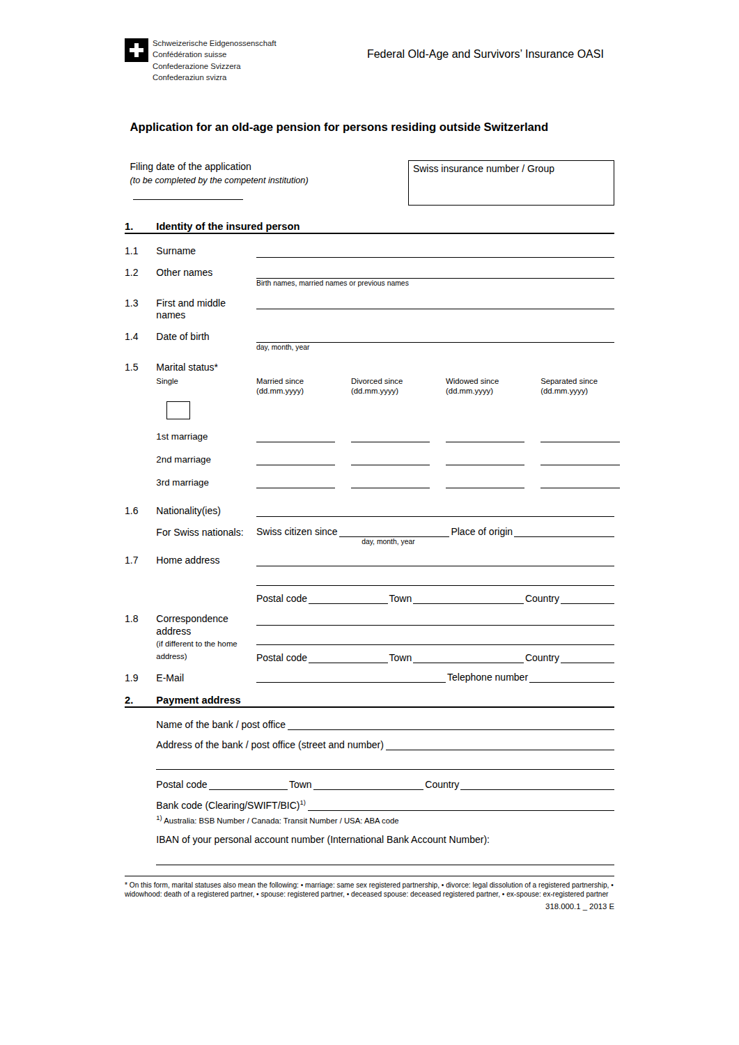Schweizerische Eidgenossenschaft
Confédération suisse
Confederazione Svizzera
Confederaziun svizra
Federal Old-Age and Survivors’ Insurance OASI
Application for an old-age pension for persons residing outside Switzerland
Filing date of the application
(to be completed by the competent institution)
Swiss insurance number / Group
1. Identity of the insured person
1.1
Surname
1.2
Other names
Birth names, married names or previous names
1.3
First and middle names
1.4
Date of birth
day, month, year
1.5
Marital status*
Single
Married since
(dd.mm.yyyy)
Divorced since
(dd.mm.yyyy)
Widowed since
(dd.mm.yyyy)
Separated since
(dd.mm.yyyy)
1st marriage
2nd marriage
3rd marriage
1.6
Nationality(ies)
For Swiss nationals:
Swiss citizen since Place of origin
day, month, year
1.7
Home address
Postal code Town Country
1.8
Correspondence address
(if different to the home address)
Postal code Town Country
1.9
E-Mail
Telephone number
2. Payment address
Name of the bank / post office
Address of the bank / post office (street and number)
Postal code Town Country
Bank code (Clearing/SWIFT/BIC)1)
1) Australia: BSB Number / Canada: Transit Number / USA: ABA code
IBAN of your personal account number (International Bank Account Number):
* On this form, marital statuses also mean the following: • marriage: same sex registered partnership, • divorce: legal dissolution of a registered partnership, • widowhood: death of a registered partner, • spouse: registered partner, • deceased spouse: deceased registered partner, • ex-spouse: ex-registered partner
318.000.1 _ 2013 E